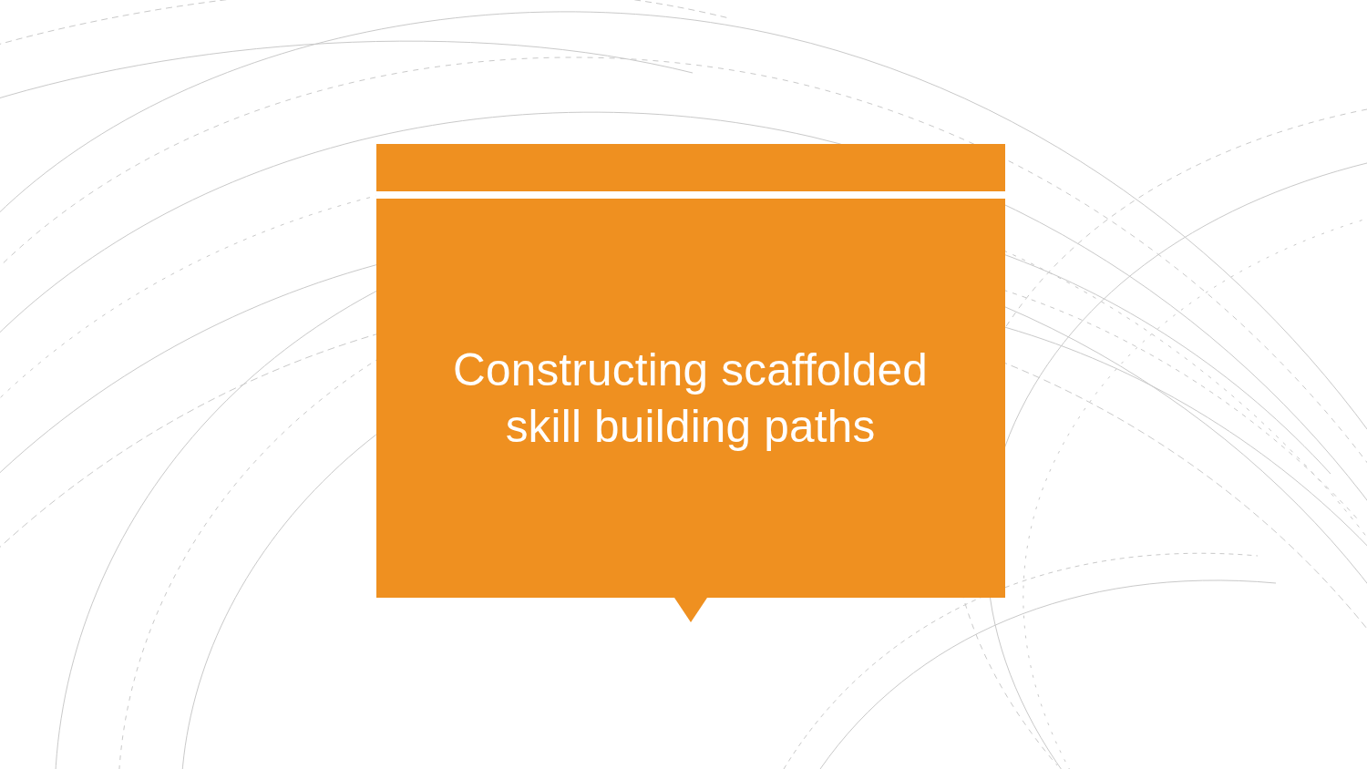Constructing scaffolded skill building paths